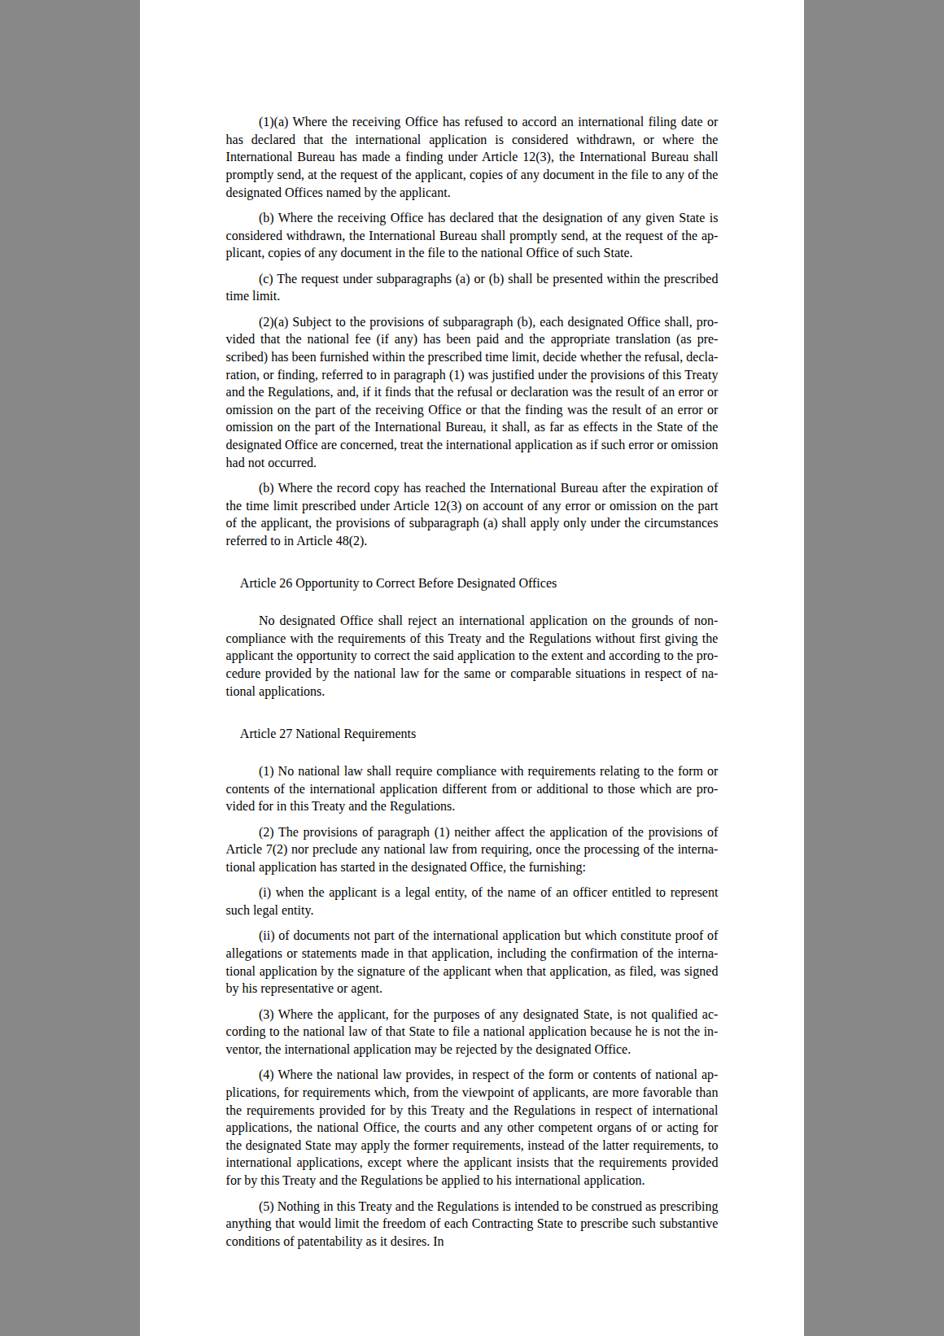(1)(a) Where the receiving Office has refused to accord an international filing date or has declared that the international application is considered withdrawn, or where the International Bureau has made a finding under Article 12(3), the International Bureau shall promptly send, at the request of the applicant, copies of any document in the file to any of the designated Offices named by the applicant.
(b) Where the receiving Office has declared that the designation of any given State is considered withdrawn, the International Bureau shall promptly send, at the request of the applicant, copies of any document in the file to the national Office of such State.
(c) The request under subparagraphs (a) or (b) shall be presented within the prescribed time limit.
(2)(a) Subject to the provisions of subparagraph (b), each designated Office shall, provided that the national fee (if any) has been paid and the appropriate translation (as prescribed) has been furnished within the prescribed time limit, decide whether the refusal, declaration, or finding, referred to in paragraph (1) was justified under the provisions of this Treaty and the Regulations, and, if it finds that the refusal or declaration was the result of an error or omission on the part of the receiving Office or that the finding was the result of an error or omission on the part of the International Bureau, it shall, as far as effects in the State of the designated Office are concerned, treat the international application as if such error or omission had not occurred.
(b) Where the record copy has reached the International Bureau after the expiration of the time limit prescribed under Article 12(3) on account of any error or omission on the part of the applicant, the provisions of subparagraph (a) shall apply only under the circumstances referred to in Article 48(2).
Article 26 Opportunity to Correct Before Designated Offices
No designated Office shall reject an international application on the grounds of non-compliance with the requirements of this Treaty and the Regulations without first giving the applicant the opportunity to correct the said application to the extent and according to the procedure provided by the national law for the same or comparable situations in respect of national applications.
Article 27 National Requirements
(1) No national law shall require compliance with requirements relating to the form or contents of the international application different from or additional to those which are provided for in this Treaty and the Regulations.
(2) The provisions of paragraph (1) neither affect the application of the provisions of Article 7(2) nor preclude any national law from requiring, once the processing of the international application has started in the designated Office, the furnishing:
(i) when the applicant is a legal entity, of the name of an officer entitled to represent such legal entity.
(ii) of documents not part of the international application but which constitute proof of allegations or statements made in that application, including the confirmation of the international application by the signature of the applicant when that application, as filed, was signed by his representative or agent.
(3) Where the applicant, for the purposes of any designated State, is not qualified according to the national law of that State to file a national application because he is not the inventor, the international application may be rejected by the designated Office.
(4) Where the national law provides, in respect of the form or contents of national applications, for requirements which, from the viewpoint of applicants, are more favorable than the requirements provided for by this Treaty and the Regulations in respect of international applications, the national Office, the courts and any other competent organs of or acting for the designated State may apply the former requirements, instead of the latter requirements, to international applications, except where the applicant insists that the requirements provided for by this Treaty and the Regulations be applied to his international application.
(5) Nothing in this Treaty and the Regulations is intended to be construed as prescribing anything that would limit the freedom of each Contracting State to prescribe such substantive conditions of patentability as it desires. In